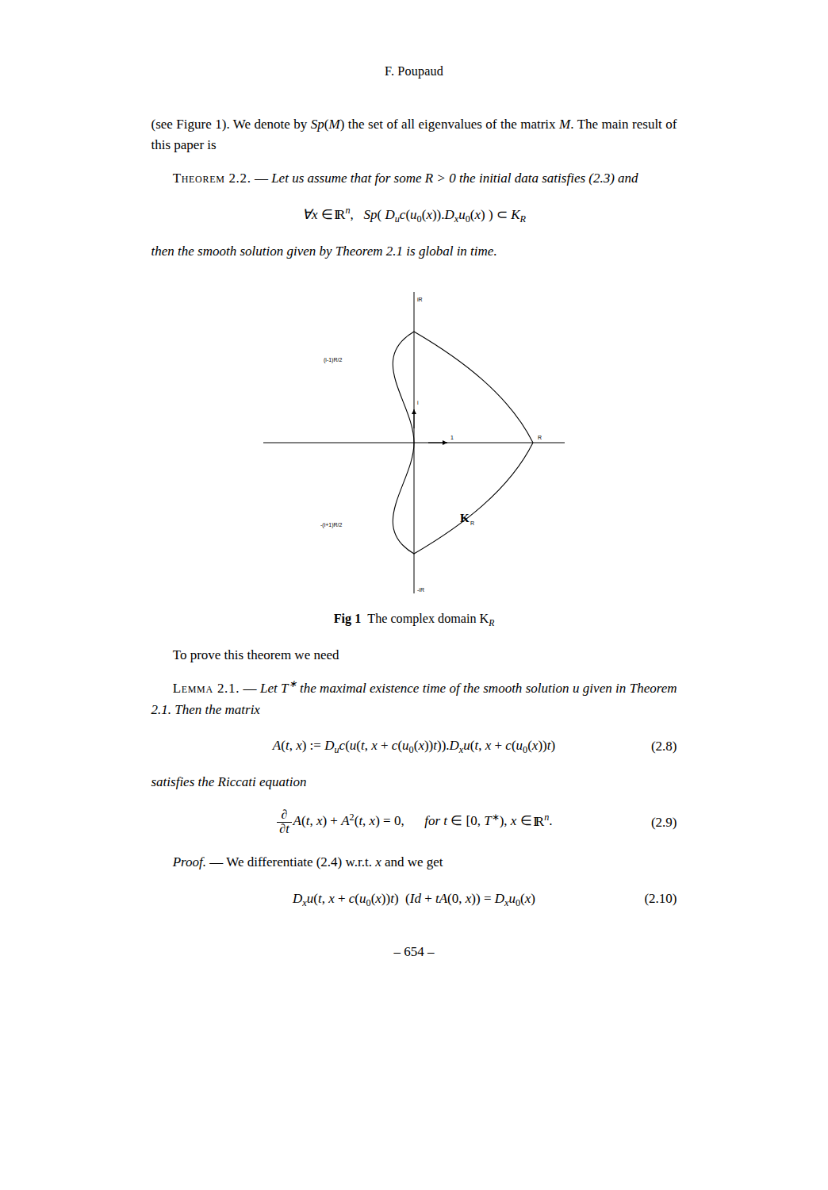F. Poupaud
(see Figure 1). We denote by Sp(M) the set of all eigenvalues of the matrix M. The main result of this paper is
Theorem 2.2. — Let us assume that for some R > 0 the initial data satisfies (2.3) and
∀x ∈ Rn, Sp( Duc(u0(x)).Dxu0(x) ) ⊂ KR
then the smooth solution given by Theorem 2.1 is global in time.
iR -iR R i 1 (i-1)R/2 -(i+1)R/2 K R
Fig 1 The complex domain KR
To prove this theorem we need
Lemma 2.1. — Let T∗ the maximal existence time of the smooth solution u given in Theorem 2.1. Then the matrix
A(t, x) := Duc(u(t, x + c(u0(x))t)).Dxu(t, x + c(u0(x))t) (2.8)
satisfies the Riccati equation
∂∂t A(t, x) + A2(t, x) = 0, for t ∈ [0, T∗), x ∈ Rn. (2.9)
Proof. — We differentiate (2.4) w.r.t. x and we get
Dxu(t, x + c(u0(x))t) (Id + tA(0, x)) = Dxu0(x) (2.10)
– 654 –